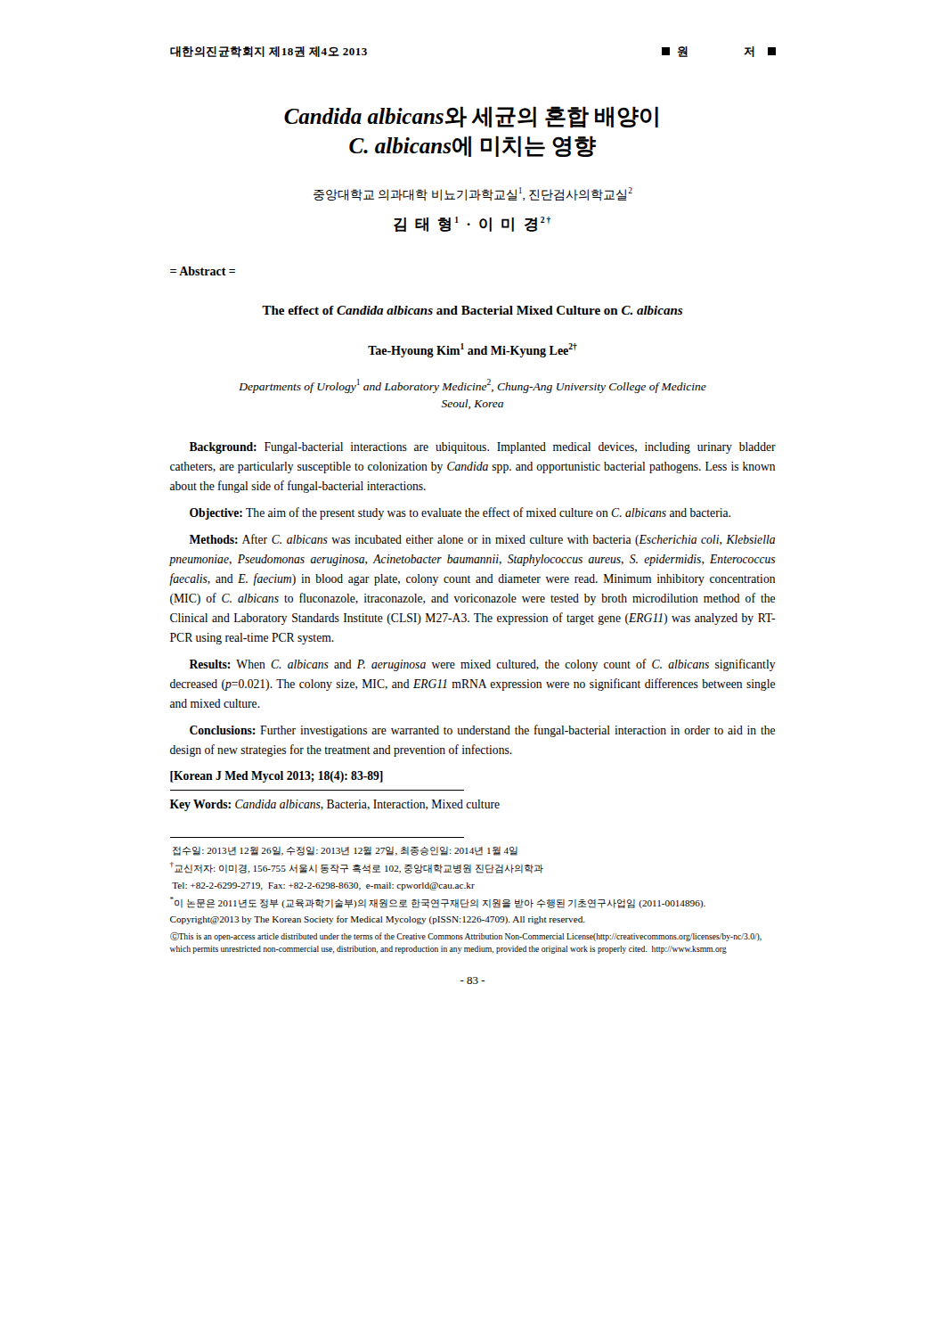대한의진균학회지 제18권 제4오 2013
원 저
Candida albicans와 세균의 혼합 배양이
C. albicans에 미치는 영향
중앙대학교 의과대학 비뇨기과학교실1, 진단검사의학교실2
김 태 형1 · 이 미 경2†
= Abstract =
The effect of Candida albicans and Bacterial Mixed Culture on C. albicans
Tae-Hyoung Kim1 and Mi-Kyung Lee2†
Departments of Urology1 and Laboratory Medicine2, Chung-Ang University College of Medicine
Seoul, Korea
Background: Fungal-bacterial interactions are ubiquitous. Implanted medical devices, including urinary bladder catheters, are particularly susceptible to colonization by Candida spp. and opportunistic bacterial pathogens. Less is known about the fungal side of fungal-bacterial interactions.
Objective: The aim of the present study was to evaluate the effect of mixed culture on C. albicans and bacteria.
Methods: After C. albicans was incubated either alone or in mixed culture with bacteria (Escherichia coli, Klebsiella pneumoniae, Pseudomonas aeruginosa, Acinetobacter baumannii, Staphylococcus aureus, S. epidermidis, Enterococcus faecalis, and E. faecium) in blood agar plate, colony count and diameter were read. Minimum inhibitory concentration (MIC) of C. albicans to fluconazole, itraconazole, and voriconazole were tested by broth microdilution method of the Clinical and Laboratory Standards Institute (CLSI) M27-A3. The expression of target gene (ERG11) was analyzed by RT-PCR using real-time PCR system.
Results: When C. albicans and P. aeruginosa were mixed cultured, the colony count of C. albicans significantly decreased (p=0.021). The colony size, MIC, and ERG11 mRNA expression were no significant differences between single and mixed culture.
Conclusions: Further investigations are warranted to understand the fungal-bacterial interaction in order to aid in the design of new strategies for the treatment and prevention of infections.
[Korean J Med Mycol 2013; 18(4): 83-89]
Key Words: Candida albicans, Bacteria, Interaction, Mixed culture
접수일: 2013년 12월 26일, 수정일: 2013년 12월 27일, 최종승인일: 2014년 1월 4일
†교신저자: 이미경, 156-755 서울시 동작구 흑석로 102, 중앙대학교병원 진단검사의학과
Tel: +82-2-6299-2719, Fax: +82-2-6298-8630, e-mail: cpworld@cau.ac.kr
*이 논문은 2011년도 정부 (교육과학기술부)의 재원으로 한국연구재단의 지원을 받아 수행된 기초연구사업임 (2011-0014896).
Copyright@2013 by The Korean Society for Medical Mycology (pISSN:1226-4709). All right reserved.
ⒸThis is an open-access article distributed under the terms of the Creative Commons Attribution Non-Commercial License(http://creativecommons.org/licenses/by-nc/3.0/), which permits unrestricted non-commercial use, distribution, and reproduction in any medium, provided the original work is properly cited. http://www.ksmm.org
- 83 -